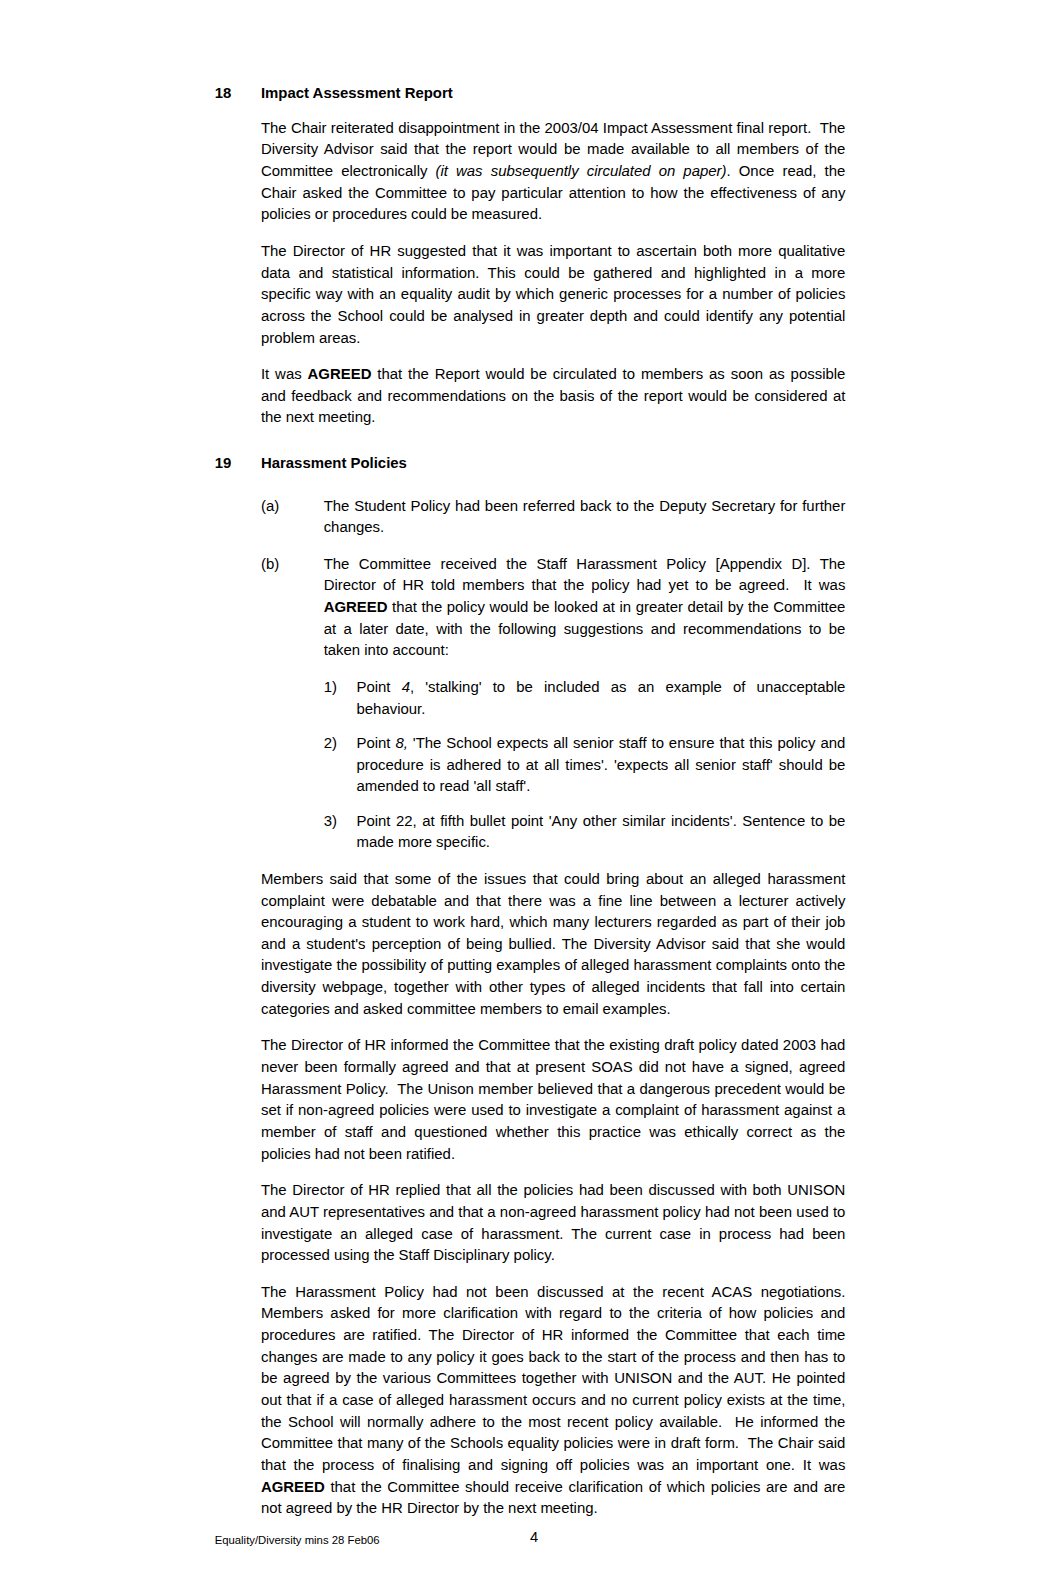18
Impact Assessment Report
The Chair reiterated disappointment in the 2003/04 Impact Assessment final report. The Diversity Advisor said that the report would be made available to all members of the Committee electronically (it was subsequently circulated on paper). Once read, the Chair asked the Committee to pay particular attention to how the effectiveness of any policies or procedures could be measured.
The Director of HR suggested that it was important to ascertain both more qualitative data and statistical information. This could be gathered and highlighted in a more specific way with an equality audit by which generic processes for a number of policies across the School could be analysed in greater depth and could identify any potential problem areas.
It was AGREED that the Report would be circulated to members as soon as possible and feedback and recommendations on the basis of the report would be considered at the next meeting.
19
Harassment Policies
(a)
The Student Policy had been referred back to the Deputy Secretary for further changes.
(b)
The Committee received the Staff Harassment Policy [Appendix D]. The Director of HR told members that the policy had yet to be agreed. It was AGREED that the policy would be looked at in greater detail by the Committee at a later date, with the following suggestions and recommendations to be taken into account:
1)
Point 4, 'stalking' to be included as an example of unacceptable behaviour.
2)
Point 8, 'The School expects all senior staff to ensure that this policy and procedure is adhered to at all times'. 'expects all senior staff' should be amended to read 'all staff'.
3)
Point 22, at fifth bullet point 'Any other similar incidents'. Sentence to be made more specific.
Members said that some of the issues that could bring about an alleged harassment complaint were debatable and that there was a fine line between a lecturer actively encouraging a student to work hard, which many lecturers regarded as part of their job and a student's perception of being bullied. The Diversity Advisor said that she would investigate the possibility of putting examples of alleged harassment complaints onto the diversity webpage, together with other types of alleged incidents that fall into certain categories and asked committee members to email examples.
The Director of HR informed the Committee that the existing draft policy dated 2003 had never been formally agreed and that at present SOAS did not have a signed, agreed Harassment Policy. The Unison member believed that a dangerous precedent would be set if non-agreed policies were used to investigate a complaint of harassment against a member of staff and questioned whether this practice was ethically correct as the policies had not been ratified.
The Director of HR replied that all the policies had been discussed with both UNISON and AUT representatives and that a non-agreed harassment policy had not been used to investigate an alleged case of harassment. The current case in process had been processed using the Staff Disciplinary policy.
The Harassment Policy had not been discussed at the recent ACAS negotiations. Members asked for more clarification with regard to the criteria of how policies and procedures are ratified. The Director of HR informed the Committee that each time changes are made to any policy it goes back to the start of the process and then has to be agreed by the various Committees together with UNISON and the AUT. He pointed out that if a case of alleged harassment occurs and no current policy exists at the time, the School will normally adhere to the most recent policy available. He informed the Committee that many of the Schools equality policies were in draft form. The Chair said that the process of finalising and signing off policies was an important one. It was AGREED that the Committee should receive clarification of which policies are and are not agreed by the HR Director by the next meeting.
Equality/Diversity mins 28 Feb06
4